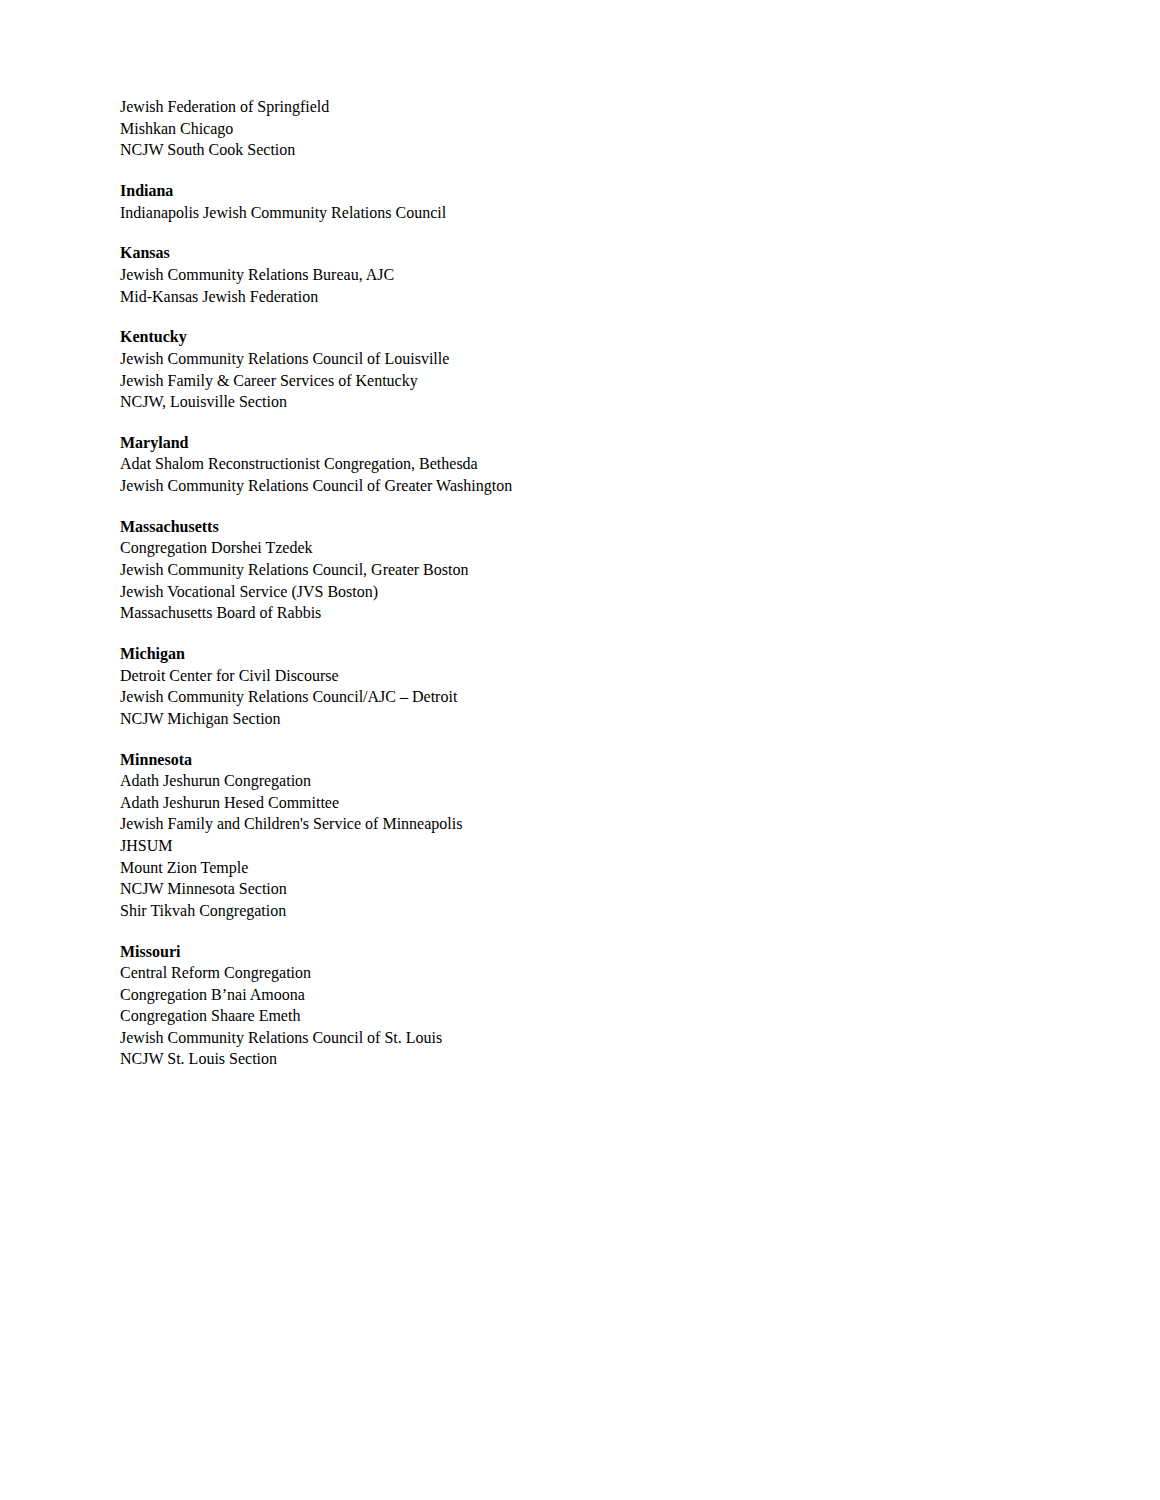Jewish Federation of Springfield
Mishkan Chicago
NCJW South Cook Section
Indiana
Indianapolis Jewish Community Relations Council
Kansas
Jewish Community Relations Bureau, AJC
Mid-Kansas Jewish Federation
Kentucky
Jewish Community Relations Council of Louisville
Jewish Family & Career Services of Kentucky
NCJW, Louisville Section
Maryland
Adat Shalom Reconstructionist Congregation, Bethesda
Jewish Community Relations Council of Greater Washington
Massachusetts
Congregation Dorshei Tzedek
Jewish Community Relations Council, Greater Boston
Jewish Vocational Service (JVS Boston)
Massachusetts Board of Rabbis
Michigan
Detroit Center for Civil Discourse
Jewish Community Relations Council/AJC – Detroit
NCJW Michigan Section
Minnesota
Adath Jeshurun Congregation
Adath Jeshurun Hesed Committee
Jewish Family and Children's Service of Minneapolis
JHSUM
Mount Zion Temple
NCJW Minnesota Section
Shir Tikvah Congregation
Missouri
Central Reform Congregation
Congregation B’nai Amoona
Congregation Shaare Emeth
Jewish Community Relations Council of St. Louis
NCJW St. Louis Section